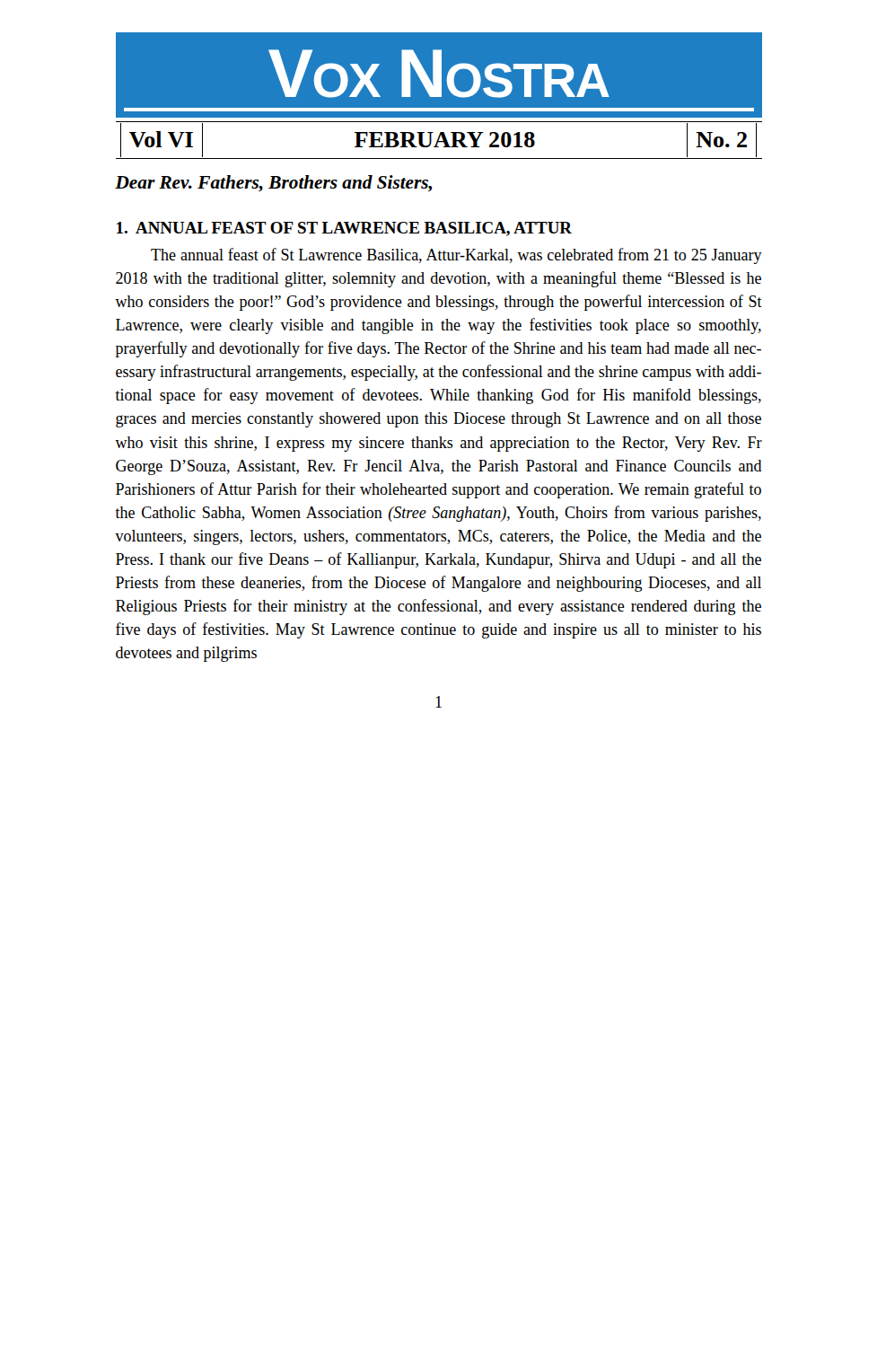VOX NOSTRA
Vol VI FEBRUARY 2018 No. 2
Dear Rev. Fathers, Brothers and Sisters,
1. ANNUAL FEAST OF ST LAWRENCE BASILICA, ATTUR
The annual feast of St Lawrence Basilica, Attur-Karkal, was celebrated from 21 to 25 January 2018 with the traditional glitter, solemnity and devotion, with a meaningful theme “Blessed is he who considers the poor!” God’s providence and blessings, through the powerful intercession of St Lawrence, were clearly visible and tangible in the way the festivities took place so smoothly, prayerfully and devotionally for five days. The Rector of the Shrine and his team had made all necessary infrastructural arrangements, especially, at the confessional and the shrine campus with additional space for easy movement of devotees. While thanking God for His manifold blessings, graces and mercies constantly showered upon this Diocese through St Lawrence and on all those who visit this shrine, I express my sincere thanks and appreciation to the Rector, Very Rev. Fr George D’Souza, Assistant, Rev. Fr Jencil Alva, the Parish Pastoral and Finance Councils and Parishioners of Attur Parish for their wholehearted support and cooperation. We remain grateful to the Catholic Sabha, Women Association (Stree Sanghatan), Youth, Choirs from various parishes, volunteers, singers, lectors, ushers, commentators, MCs, caterers, the Police, the Media and the Press. I thank our five Deans – of Kallianpur, Karkala, Kundapur, Shirva and Udupi - and all the Priests from these deaneries, from the Diocese of Mangalore and neighbouring Dioceses, and all Religious Priests for their ministry at the confessional, and every assistance rendered during the five days of festivities. May St Lawrence continue to guide and inspire us all to minister to his devotees and pilgrims
1